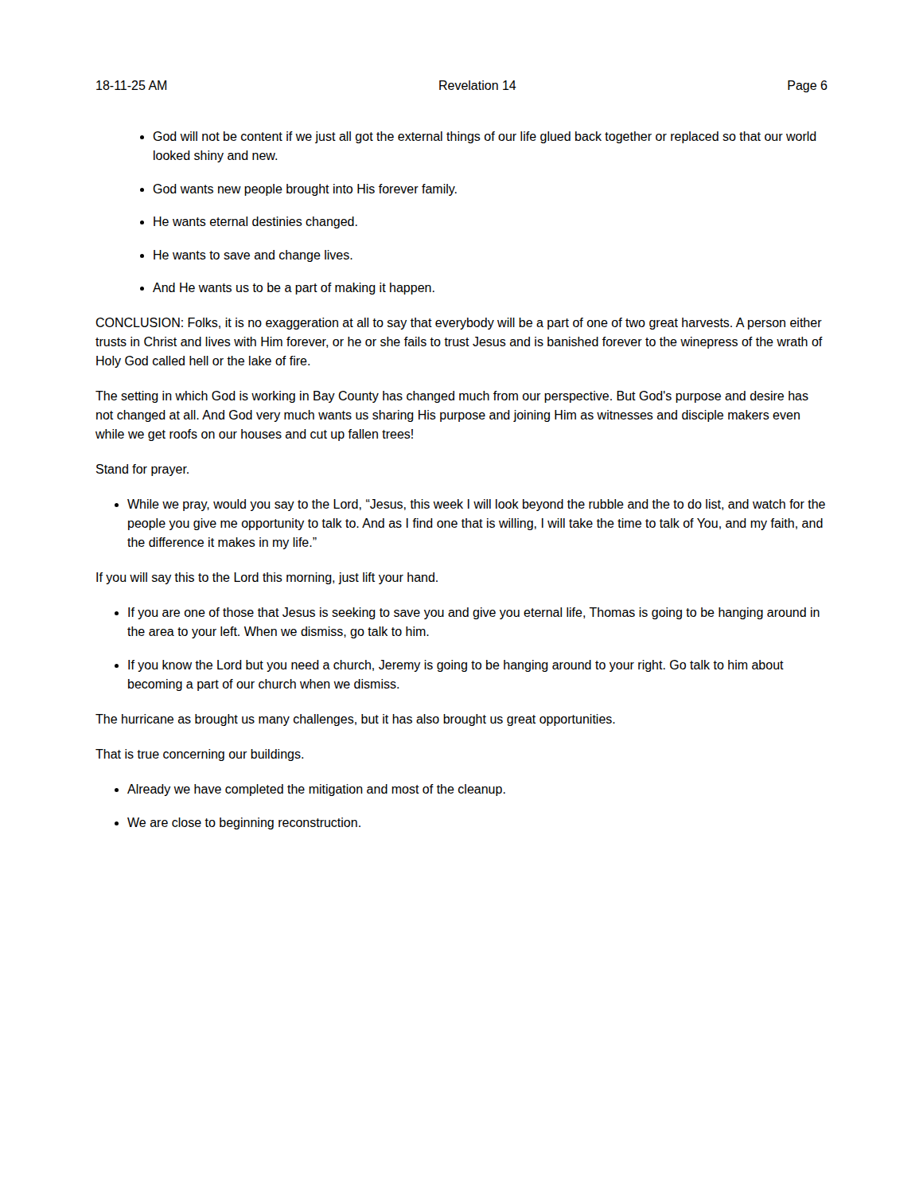18-11-25 AM Revelation 14 Page 6
God will not be content if we just all got the external things of our life glued back together or replaced so that our world looked shiny and new.
God wants new people brought into His forever family.
He wants eternal destinies changed.
He wants to save and change lives.
And He wants us to be a part of making it happen.
CONCLUSION: Folks, it is no exaggeration at all to say that everybody will be a part of one of two great harvests. A person either trusts in Christ and lives with Him forever, or he or she fails to trust Jesus and is banished forever to the winepress of the wrath of Holy God called hell or the lake of fire.
The setting in which God is working in Bay County has changed much from our perspective. But God's purpose and desire has not changed at all. And God very much wants us sharing His purpose and joining Him as witnesses and disciple makers even while we get roofs on our houses and cut up fallen trees!
Stand for prayer.
While we pray, would you say to the Lord, “Jesus, this week I will look beyond the rubble and the to do list, and watch for the people you give me opportunity to talk to. And as I find one that is willing, I will take the time to talk of You, and my faith, and the difference it makes in my life.”
If you will say this to the Lord this morning, just lift your hand.
If you are one of those that Jesus is seeking to save you and give you eternal life, Thomas is going to be hanging around in the area to your left. When we dismiss, go talk to him.
If you know the Lord but you need a church, Jeremy is going to be hanging around to your right. Go talk to him about becoming a part of our church when we dismiss.
The hurricane as brought us many challenges, but it has also brought us great opportunities.
That is true concerning our buildings.
Already we have completed the mitigation and most of the cleanup.
We are close to beginning reconstruction.